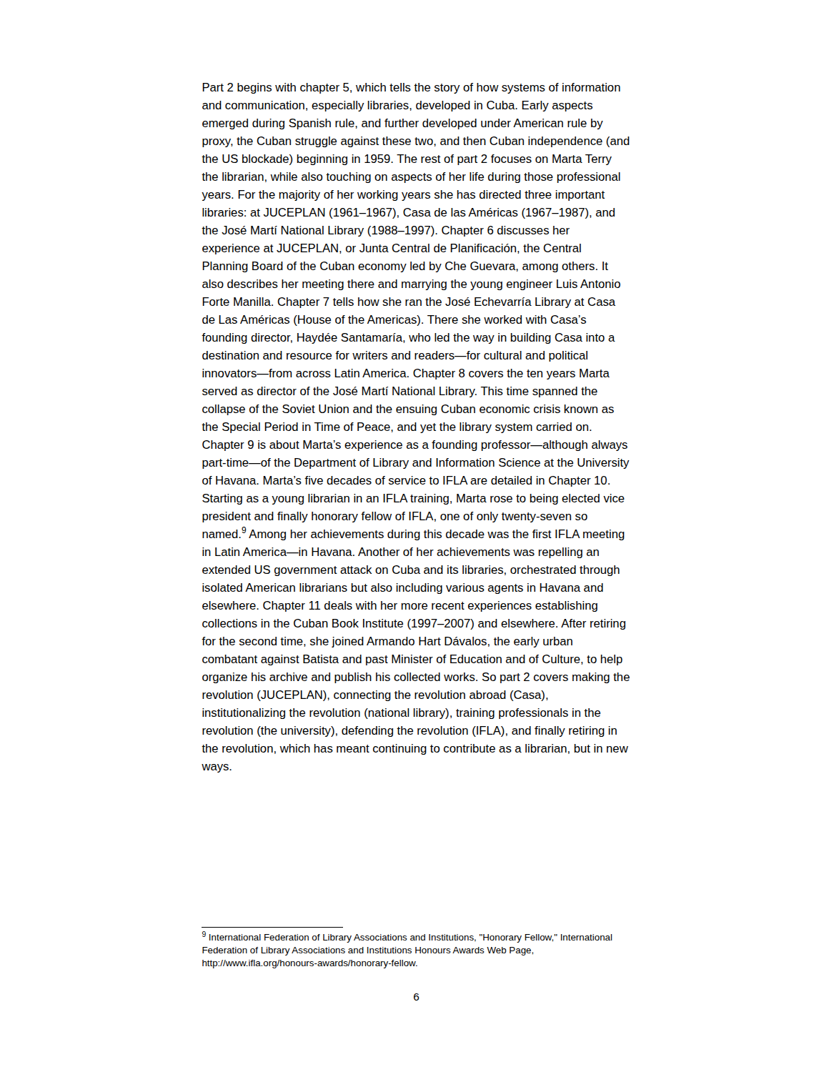Part 2 begins with chapter 5, which tells the story of how systems of information and communication, especially libraries, developed in Cuba. Early aspects emerged during Spanish rule, and further developed under American rule by proxy, the Cuban struggle against these two, and then Cuban independence (and the US blockade) beginning in 1959. The rest of part 2 focuses on Marta Terry the librarian, while also touching on aspects of her life during those professional years. For the majority of her working years she has directed three important libraries: at JUCEPLAN (1961–1967), Casa de las Américas (1967–1987), and the José Martí National Library (1988–1997). Chapter 6 discusses her experience at JUCEPLAN, or Junta Central de Planificación, the Central Planning Board of the Cuban economy led by Che Guevara, among others. It also describes her meeting there and marrying the young engineer Luis Antonio Forte Manilla. Chapter 7 tells how she ran the José Echevarría Library at Casa de Las Américas (House of the Americas). There she worked with Casa’s founding director, Haydée Santamaría, who led the way in building Casa into a destination and resource for writers and readers—for cultural and political innovators—from across Latin America. Chapter 8 covers the ten years Marta served as director of the José Martí National Library. This time spanned the collapse of the Soviet Union and the ensuing Cuban economic crisis known as the Special Period in Time of Peace, and yet the library system carried on. Chapter 9 is about Marta’s experience as a founding professor—although always part-time—of the Department of Library and Information Science at the University of Havana. Marta’s five decades of service to IFLA are detailed in Chapter 10. Starting as a young librarian in an IFLA training, Marta rose to being elected vice president and finally honorary fellow of IFLA, one of only twenty-seven so named.9 Among her achievements during this decade was the first IFLA meeting in Latin America—in Havana. Another of her achievements was repelling an extended US government attack on Cuba and its libraries, orchestrated through isolated American librarians but also including various agents in Havana and elsewhere. Chapter 11 deals with her more recent experiences establishing collections in the Cuban Book Institute (1997–2007) and elsewhere. After retiring for the second time, she joined Armando Hart Dávalos, the early urban combatant against Batista and past Minister of Education and of Culture, to help organize his archive and publish his collected works. So part 2 covers making the revolution (JUCEPLAN), connecting the revolution abroad (Casa), institutionalizing the revolution (national library), training professionals in the revolution (the university), defending the revolution (IFLA), and finally retiring in the revolution, which has meant continuing to contribute as a librarian, but in new ways.
9 International Federation of Library Associations and Institutions, "Honorary Fellow," International Federation of Library Associations and Institutions Honours Awards Web Page, http://www.ifla.org/honours-awards/honorary-fellow.
6